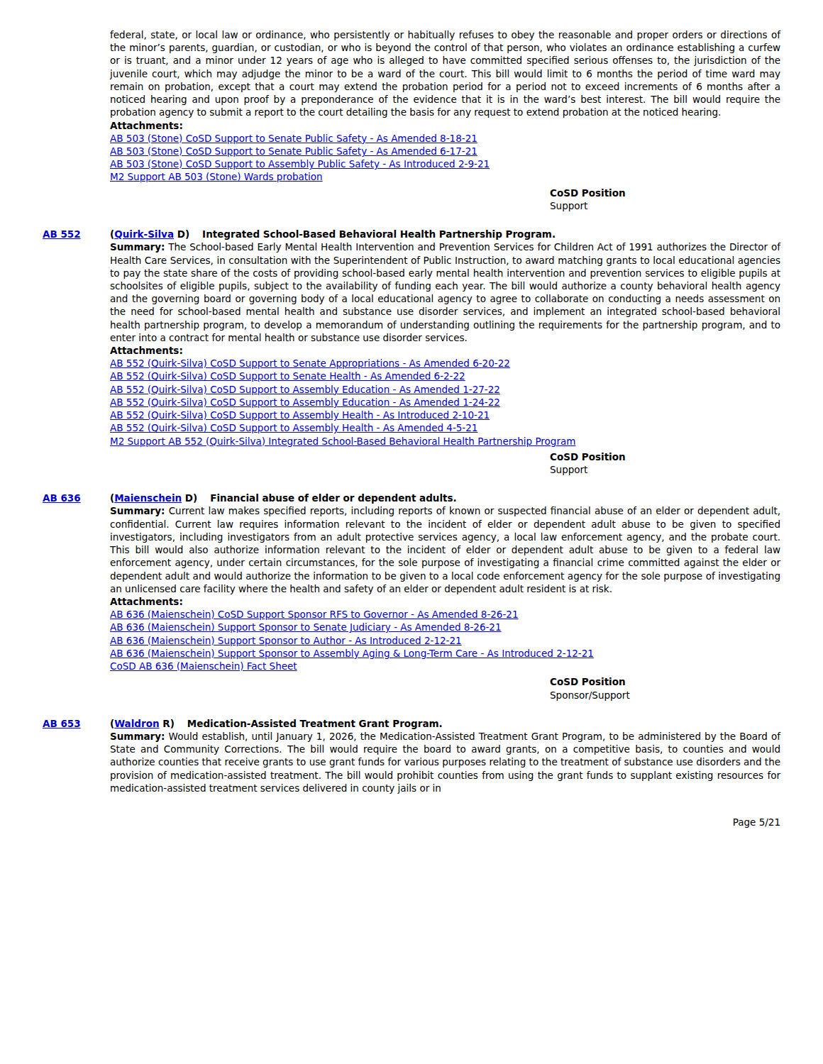federal, state, or local law or ordinance, who persistently or habitually refuses to obey the reasonable and proper orders or directions of the minor’s parents, guardian, or custodian, or who is beyond the control of that person, who violates an ordinance establishing a curfew or is truant, and a minor under 12 years of age who is alleged to have committed specified serious offenses to, the jurisdiction of the juvenile court, which may adjudge the minor to be a ward of the court. This bill would limit to 6 months the period of time ward may remain on probation, except that a court may extend the probation period for a period not to exceed increments of 6 months after a noticed hearing and upon proof by a preponderance of the evidence that it is in the ward’s best interest. The bill would require the probation agency to submit a report to the court detailing the basis for any request to extend probation at the noticed hearing.
Attachments:
AB 503 (Stone) CoSD Support to Senate Public Safety - As Amended 8-18-21
AB 503 (Stone) CoSD Support to Senate Public Safety - As Amended 6-17-21
AB 503 (Stone) CoSD Support to Assembly Public Safety - As Introduced 2-9-21
M2 Support AB 503 (Stone) Wards probation
CoSD Position Support
AB 552
(Quirk-Silva D) Integrated School-Based Behavioral Health Partnership Program.
Summary: The School-based Early Mental Health Intervention and Prevention Services for Children Act of 1991 authorizes the Director of Health Care Services, in consultation with the Superintendent of Public Instruction, to award matching grants to local educational agencies to pay the state share of the costs of providing school-based early mental health intervention and prevention services to eligible pupils at schoolsites of eligible pupils, subject to the availability of funding each year. The bill would authorize a county behavioral health agency and the governing board or governing body of a local educational agency to agree to collaborate on conducting a needs assessment on the need for school-based mental health and substance use disorder services, and implement an integrated school-based behavioral health partnership program, to develop a memorandum of understanding outlining the requirements for the partnership program, and to enter into a contract for mental health or substance use disorder services.
Attachments:
AB 552 (Quirk-Silva) CoSD Support to Senate Appropriations - As Amended 6-20-22
AB 552 (Quirk-Silva) CoSD Support to Senate Health - As Amended 6-2-22
AB 552 (Quirk-Silva) CoSD Support to Assembly Education - As Amended 1-27-22
AB 552 (Quirk-Silva) CoSD Support to Assembly Education - As Amended 1-24-22
AB 552 (Quirk-Silva) CoSD Support to Assembly Health - As Introduced 2-10-21
AB 552 (Quirk-Silva) CoSD Support to Assembly Health - As Amended 4-5-21
M2 Support AB 552 (Quirk-Silva) Integrated School-Based Behavioral Health Partnership Program
CoSD Position Support
AB 636
(Maienschein D) Financial abuse of elder or dependent adults.
Summary: Current law makes specified reports, including reports of known or suspected financial abuse of an elder or dependent adult, confidential. Current law requires information relevant to the incident of elder or dependent adult abuse to be given to specified investigators, including investigators from an adult protective services agency, a local law enforcement agency, and the probate court. This bill would also authorize information relevant to the incident of elder or dependent adult abuse to be given to a federal law enforcement agency, under certain circumstances, for the sole purpose of investigating a financial crime committed against the elder or dependent adult and would authorize the information to be given to a local code enforcement agency for the sole purpose of investigating an unlicensed care facility where the health and safety of an elder or dependent adult resident is at risk.
Attachments:
AB 636 (Maienschein) CoSD Support Sponsor RFS to Governor - As Amended 8-26-21
AB 636 (Maienschein) Support Sponsor to Senate Judiciary - As Amended 8-26-21
AB 636 (Maienschein) Support Sponsor to Author - As Introduced 2-12-21
AB 636 (Maienschein) Support Sponsor to Assembly Aging & Long-Term Care - As Introduced 2-12-21
CoSD AB 636 (Maienschein) Fact Sheet
CoSD Position Sponsor/Support
AB 653
(Waldron R) Medication-Assisted Treatment Grant Program.
Summary: Would establish, until January 1, 2026, the Medication-Assisted Treatment Grant Program, to be administered by the Board of State and Community Corrections. The bill would require the board to award grants, on a competitive basis, to counties and would authorize counties that receive grants to use grant funds for various purposes relating to the treatment of substance use disorders and the provision of medication-assisted treatment. The bill would prohibit counties from using the grant funds to supplant existing resources for medication-assisted treatment services delivered in county jails or in
Page 5/21